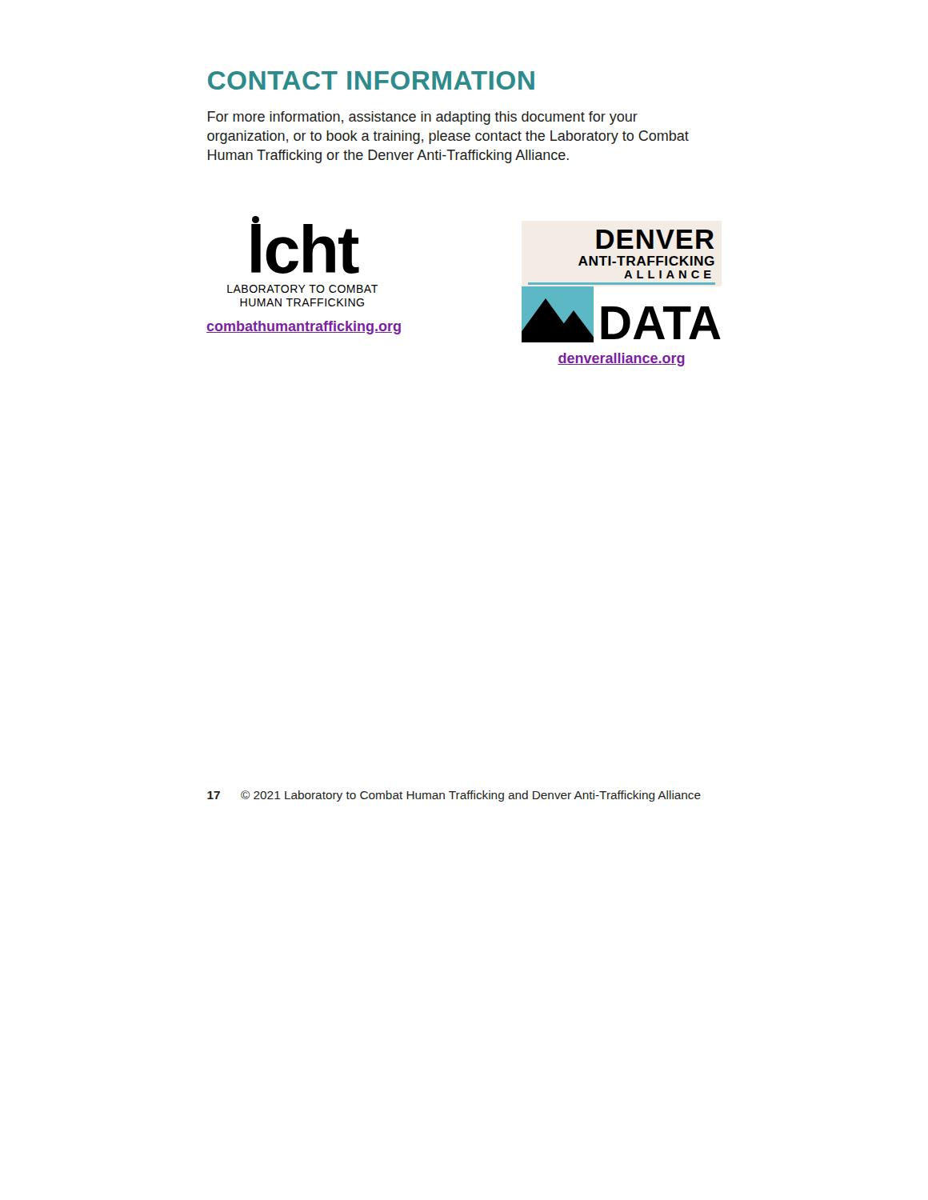CONTACT INFORMATION
For more information, assistance in adapting this document for your organization, or to book a training, please contact the Laboratory to Combat Human Trafficking or the Denver Anti-Trafficking Alliance.
lcht
LABORATORY TO COMBAT
HUMAN TRAFFICKING
combathumantrafficking.org
DENVER
ANTI-TRAFFICKING
ALLIANCE
DATA
denveralliance.org
17
© 2021 Laboratory to Combat Human Trafficking and Denver Anti-Trafficking Alliance